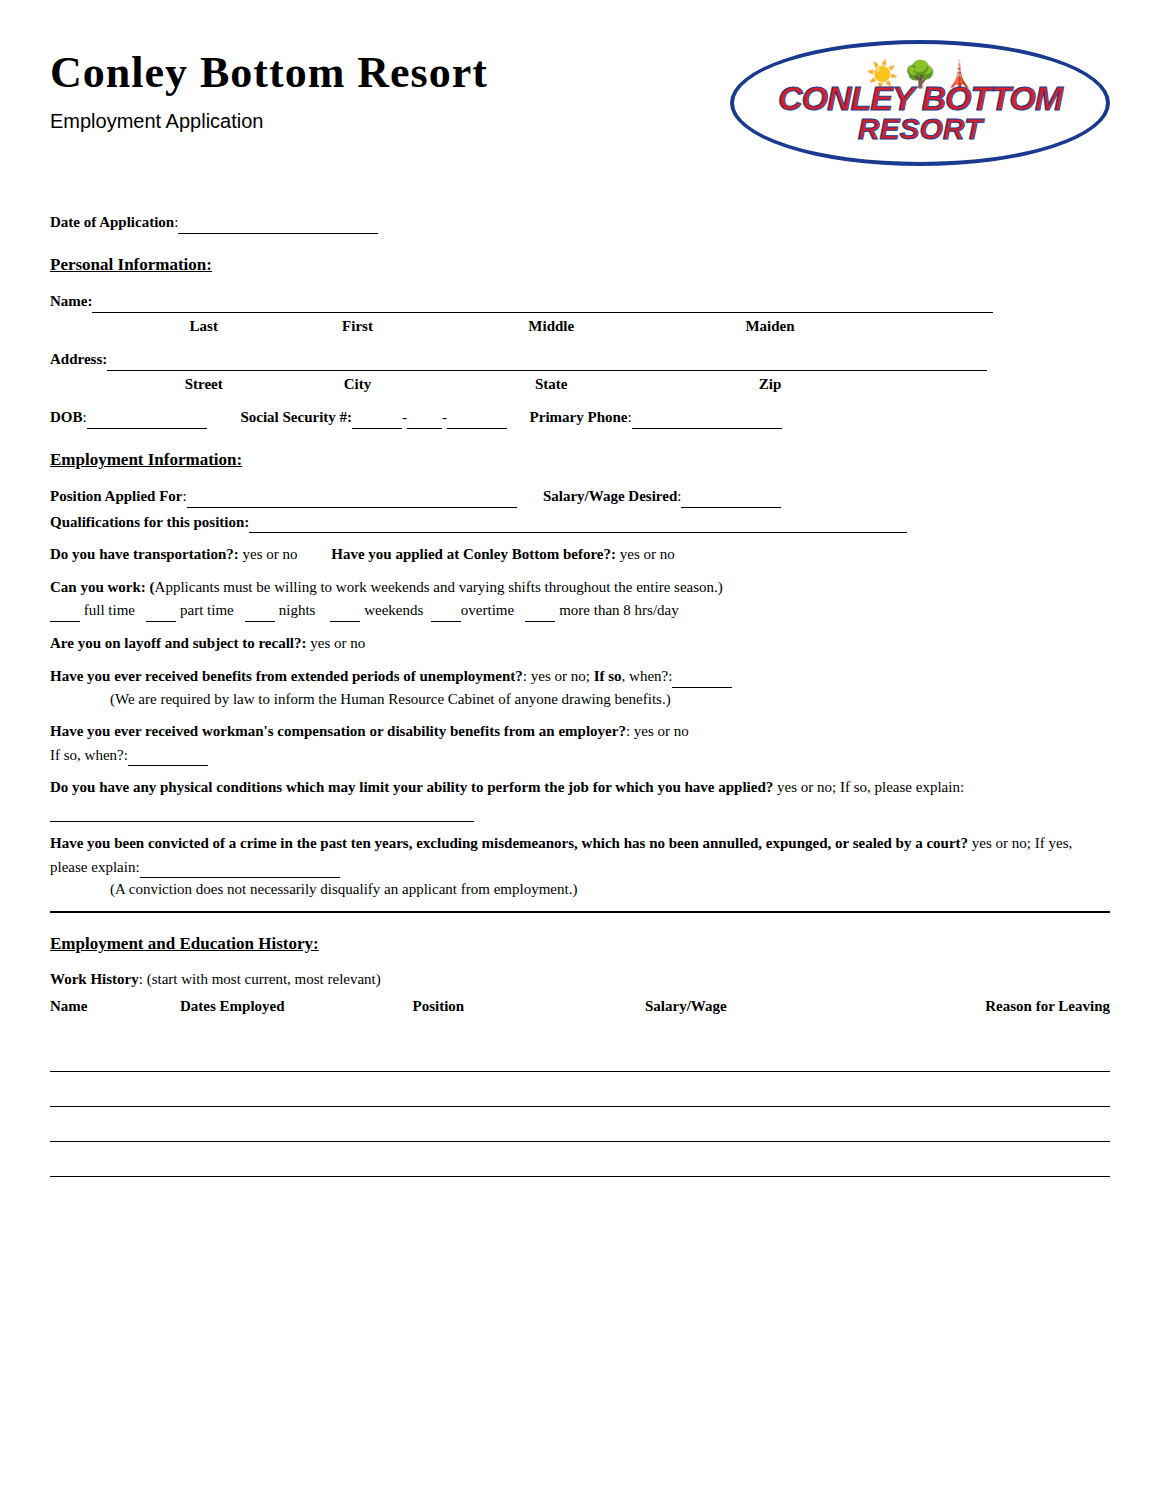Conley Bottom Resort
Employment Application
☀️ 🌳 🗼
CONLEY BOTTOM
RESORT
Date of Application:
Personal Information:
Name:
Last First Middle Maiden
Address:
Street City State Zip
DOB: Social Security #: - - Primary Phone:
Employment Information:
Position Applied For: Salary/Wage Desired:
Qualifications for this position:
Do you have transportation?: yes or no Have you applied at Conley Bottom before?: yes or no
Can you work: (Applicants must be willing to work weekends and varying shifts throughout the entire season.)
full time part time nights weekends overtime more than 8 hrs/day
Are you on layoff and subject to recall?: yes or no
Have you ever received benefits from extended periods of unemployment?: yes or no; If so, when?:
(We are required by law to inform the Human Resource Cabinet of anyone drawing benefits.)
Have you ever received workman's compensation or disability benefits from an employer?: yes or no
If so, when?:
Do you have any physical conditions which may limit your ability to perform the job for which you have applied? yes or no; If so, please explain:
Have you been convicted of a crime in the past ten years, excluding misdemeanors, which has no been annulled, expunged, or sealed by a court? yes or no; If yes, please explain:
(A conviction does not necessarily disqualify an applicant from employment.)
Employment and Education History:
Work History: (start with most current, most relevant)
Name Dates Employed Position Salary/Wage Reason for Leaving